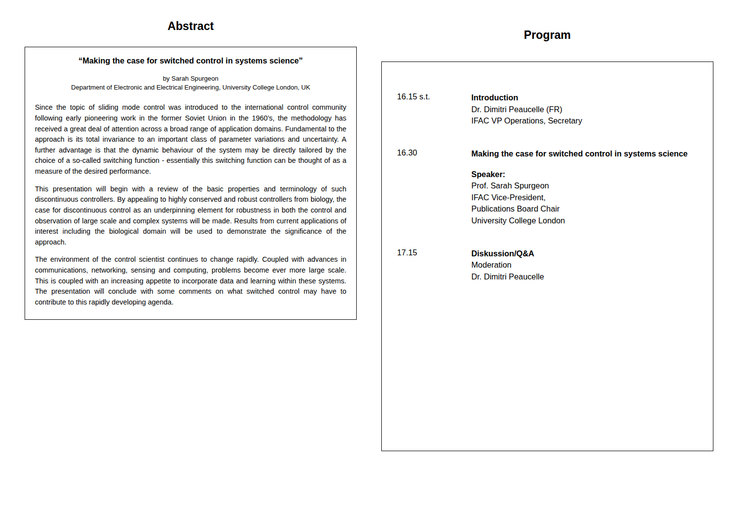Abstract
“Making the case for switched control in systems science”
by Sarah Spurgeon
Department of Electronic and Electrical Engineering, University College London, UK
Since the topic of sliding mode control was introduced to the international control community following early pioneering work in the former Soviet Union in the 1960’s, the methodology has received a great deal of attention across a broad range of application domains. Fundamental to the approach is its total invariance to an important class of parameter variations and uncertainty. A further advantage is that the dynamic behaviour of the system may be directly tailored by the choice of a so-called switching function - essentially this switching function can be thought of as a measure of the desired performance.
This presentation will begin with a review of the basic properties and terminology of such discontinuous controllers. By appealing to highly conserved and robust controllers from biology, the case for discontinuous control as an underpinning element for robustness in both the control and observation of large scale and complex systems will be made. Results from current applications of interest including the biological domain will be used to demonstrate the significance of the approach.
The environment of the control scientist continues to change rapidly. Coupled with advances in communications, networking, sensing and computing, problems become ever more large scale. This is coupled with an increasing appetite to incorporate data and learning within these systems. The presentation will conclude with some comments on what switched control may have to contribute to this rapidly developing agenda.
Program
| 16.15 s.t. | Introduction Dr. Dimitri Peaucelle (FR) IFAC VP Operations, Secretary |
| 16.30 | Making the case for switched control in systems science Speaker: Prof. Sarah Spurgeon IFAC Vice-President, Publications Board Chair University College London |
| 17.15 | Diskussion/Q&A Moderation Dr. Dimitri Peaucelle |